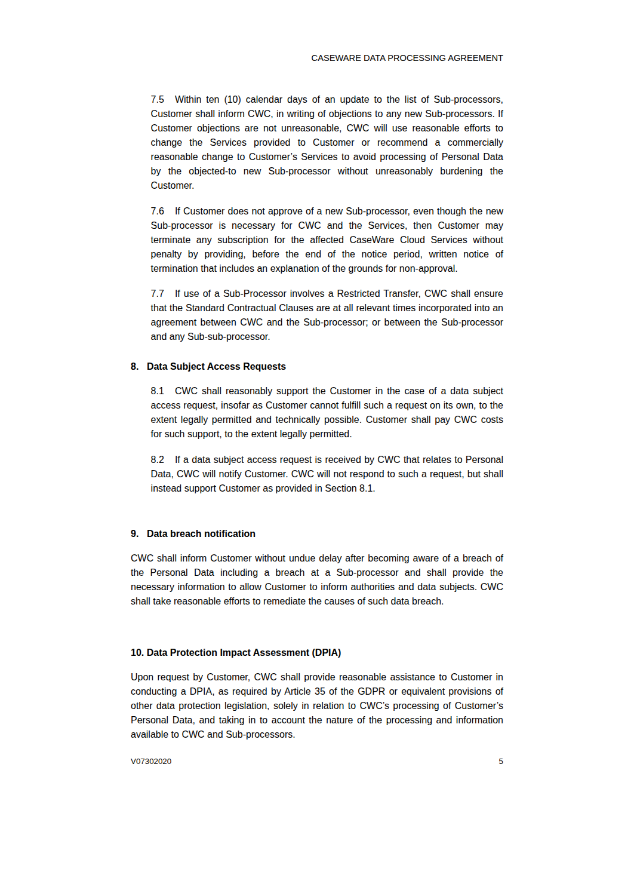CASEWARE DATA PROCESSING AGREEMENT
7.5 Within ten (10) calendar days of an update to the list of Sub-processors, Customer shall inform CWC, in writing of objections to any new Sub-processors. If Customer objections are not unreasonable, CWC will use reasonable efforts to change the Services provided to Customer or recommend a commercially reasonable change to Customer’s Services to avoid processing of Personal Data by the objected-to new Sub-processor without unreasonably burdening the Customer.
7.6 If Customer does not approve of a new Sub-processor, even though the new Sub-processor is necessary for CWC and the Services, then Customer may terminate any subscription for the affected CaseWare Cloud Services without penalty by providing, before the end of the notice period, written notice of termination that includes an explanation of the grounds for non-approval.
7.7 If use of a Sub-Processor involves a Restricted Transfer, CWC shall ensure that the Standard Contractual Clauses are at all relevant times incorporated into an agreement between CWC and the Sub-processor; or between the Sub-processor and any Sub-sub-processor.
8. Data Subject Access Requests
8.1 CWC shall reasonably support the Customer in the case of a data subject access request, insofar as Customer cannot fulfill such a request on its own, to the extent legally permitted and technically possible. Customer shall pay CWC costs for such support, to the extent legally permitted.
8.2 If a data subject access request is received by CWC that relates to Personal Data, CWC will notify Customer. CWC will not respond to such a request, but shall instead support Customer as provided in Section 8.1.
9. Data breach notification
CWC shall inform Customer without undue delay after becoming aware of a breach of the Personal Data including a breach at a Sub-processor and shall provide the necessary information to allow Customer to inform authorities and data subjects. CWC shall take reasonable efforts to remediate the causes of such data breach.
10. Data Protection Impact Assessment (DPIA)
Upon request by Customer, CWC shall provide reasonable assistance to Customer in conducting a DPIA, as required by Article 35 of the GDPR or equivalent provisions of other data protection legislation, solely in relation to CWC’s processing of Customer’s Personal Data, and taking in to account the nature of the processing and information available to CWC and Sub-processors.
V07302020 5